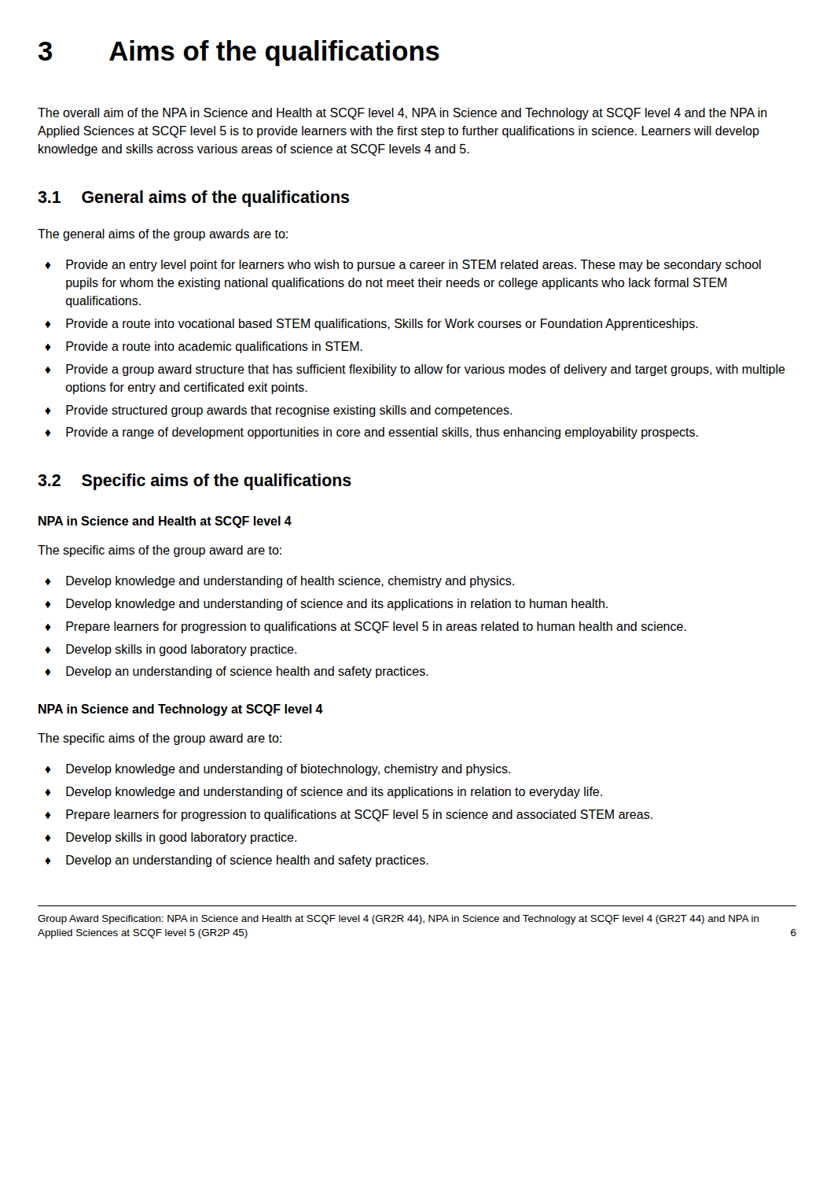3 Aims of the qualifications
The overall aim of the NPA in Science and Health at SCQF level 4, NPA in Science and Technology at SCQF level 4 and the NPA in Applied Sciences at SCQF level 5 is to provide learners with the first step to further qualifications in science. Learners will develop knowledge and skills across various areas of science at SCQF levels 4 and 5.
3.1 General aims of the qualifications
The general aims of the group awards are to:
Provide an entry level point for learners who wish to pursue a career in STEM related areas. These may be secondary school pupils for whom the existing national qualifications do not meet their needs or college applicants who lack formal STEM qualifications.
Provide a route into vocational based STEM qualifications, Skills for Work courses or Foundation Apprenticeships.
Provide a route into academic qualifications in STEM.
Provide a group award structure that has sufficient flexibility to allow for various modes of delivery and target groups, with multiple options for entry and certificated exit points.
Provide structured group awards that recognise existing skills and competences.
Provide a range of development opportunities in core and essential skills, thus enhancing employability prospects.
3.2 Specific aims of the qualifications
NPA in Science and Health at SCQF level 4
The specific aims of the group award are to:
Develop knowledge and understanding of health science, chemistry and physics.
Develop knowledge and understanding of science and its applications in relation to human health.
Prepare learners for progression to qualifications at SCQF level 5 in areas related to human health and science.
Develop skills in good laboratory practice.
Develop an understanding of science health and safety practices.
NPA in Science and Technology at SCQF level 4
The specific aims of the group award are to:
Develop knowledge and understanding of biotechnology, chemistry and physics.
Develop knowledge and understanding of science and its applications in relation to everyday life.
Prepare learners for progression to qualifications at SCQF level 5 in science and associated STEM areas.
Develop skills in good laboratory practice.
Develop an understanding of science health and safety practices.
Group Award Specification: NPA in Science and Health at SCQF level 4 (GR2R 44), NPA in Science and Technology at SCQF level 4 (GR2T 44) and NPA in Applied Sciences at SCQF level 5 (GR2P 45) 6